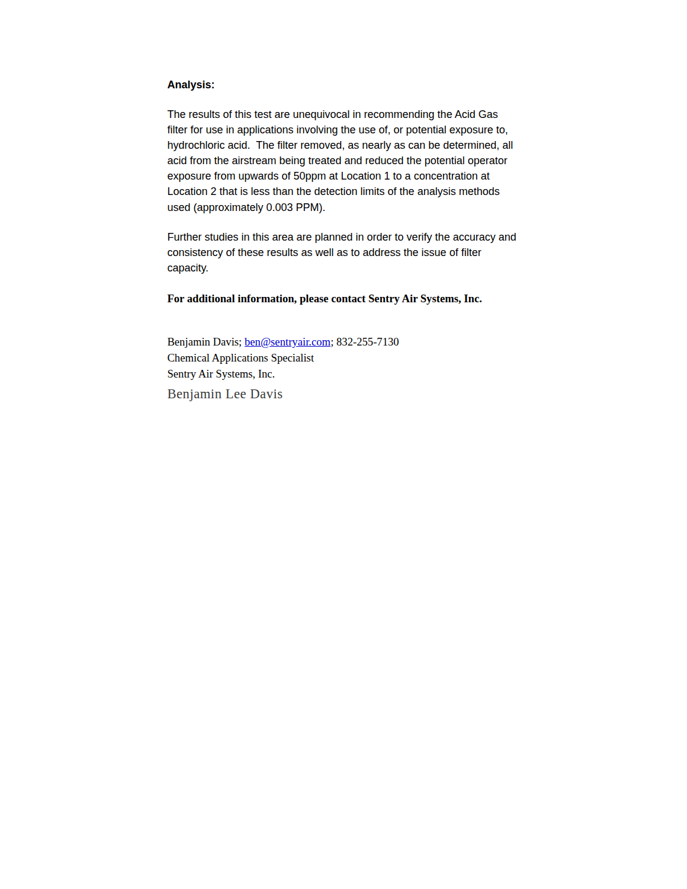Analysis:
The results of this test are unequivocal in recommending the Acid Gas filter for use in applications involving the use of, or potential exposure to, hydrochloric acid. The filter removed, as nearly as can be determined, all acid from the airstream being treated and reduced the potential operator exposure from upwards of 50ppm at Location 1 to a concentration at Location 2 that is less than the detection limits of the analysis methods used (approximately 0.003 PPM).
Further studies in this area are planned in order to verify the accuracy and consistency of these results as well as to address the issue of filter capacity.
For additional information, please contact Sentry Air Systems, Inc.
Benjamin Davis; ben@sentryair.com; 832-255-7130
Chemical Applications Specialist
Sentry Air Systems, Inc.
Benjamin Lee Davis